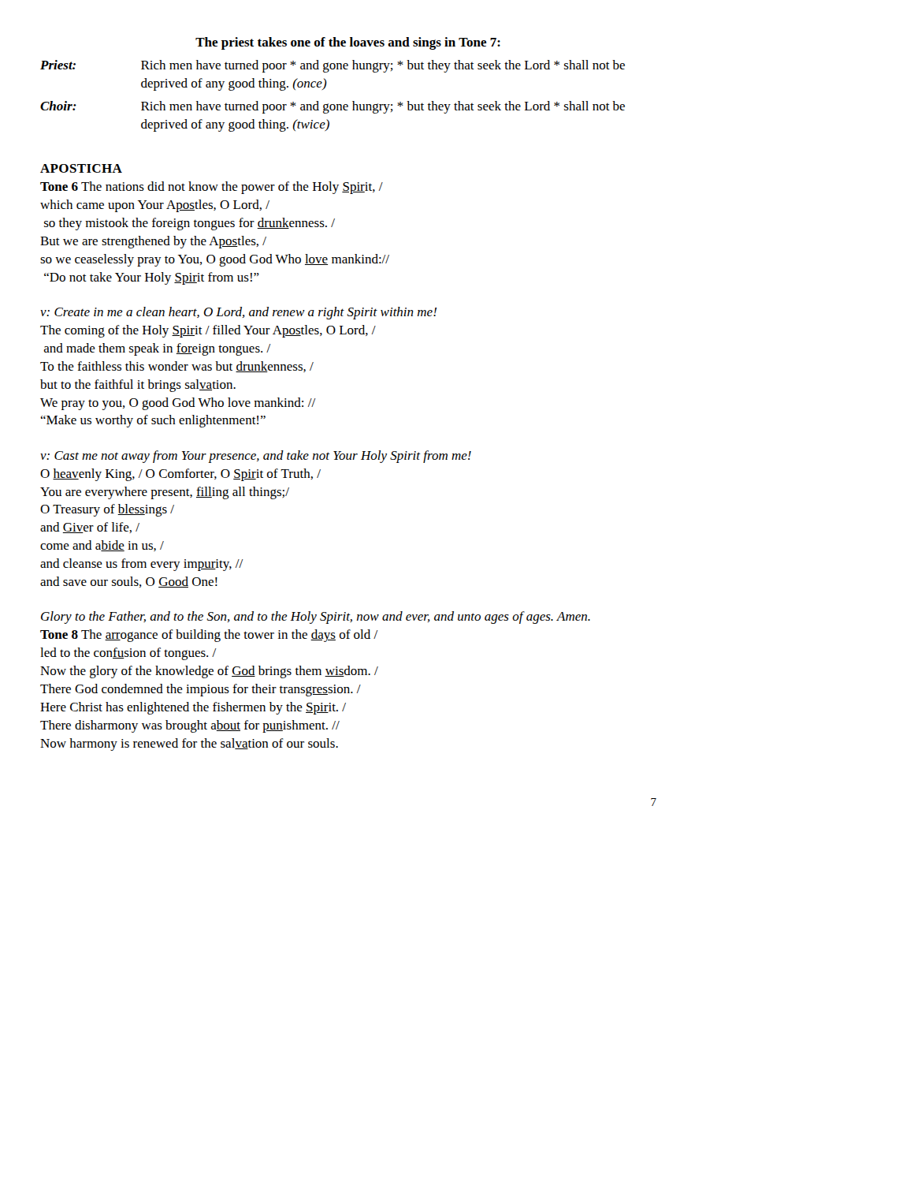The priest takes one of the loaves and sings in Tone 7:
| Priest: | Rich men have turned poor * and gone hungry; * but they that seek the Lord * shall not be deprived of any good thing. (once) |
| Choir: | Rich men have turned poor * and gone hungry; * but they that seek the Lord * shall not be deprived of any good thing. (twice) |
APOSTICHA
Tone 6 The nations did not know the power of the Holy Spirit, /
which came upon Your Apostles, O Lord, /
so they mistook the foreign tongues for drunkenness. /
But we are strengthened by the Apostles, /
so we ceaselessly pray to You, O good God Who love mankind://
“Do not take Your Holy Spirit from us!”
v: Create in me a clean heart, O Lord, and renew a right Spirit within me!
The coming of the Holy Spirit / filled Your Apostles, O Lord, /
and made them speak in foreign tongues. /
To the faithless this wonder was but drunkenness, /
but to the faithful it brings salvation.
We pray to you, O good God Who love mankind: //
“Make us worthy of such enlightenment!”
v: Cast me not away from Your presence, and take not Your Holy Spirit from me!
O heavenly King, / O Comforter, O Spirit of Truth, /
You are everywhere present, filling all things;/
O Treasury of blessings /
and Giver of life, /
come and abide in us, /
and cleanse us from every impurity, //
and save our souls, O Good One!
Glory to the Father, and to the Son, and to the Holy Spirit, now and ever, and unto ages of ages. Amen.
Tone 8 The arrogance of building the tower in the days of old /
led to the confusion of tongues. /
Now the glory of the knowledge of God brings them wisdom. /
There God condemned the impious for their transgression. /
Here Christ has enlightened the fishermen by the Spirit. /
There disharmony was brought about for punishment. //
Now harmony is renewed for the salvation of our souls.
7